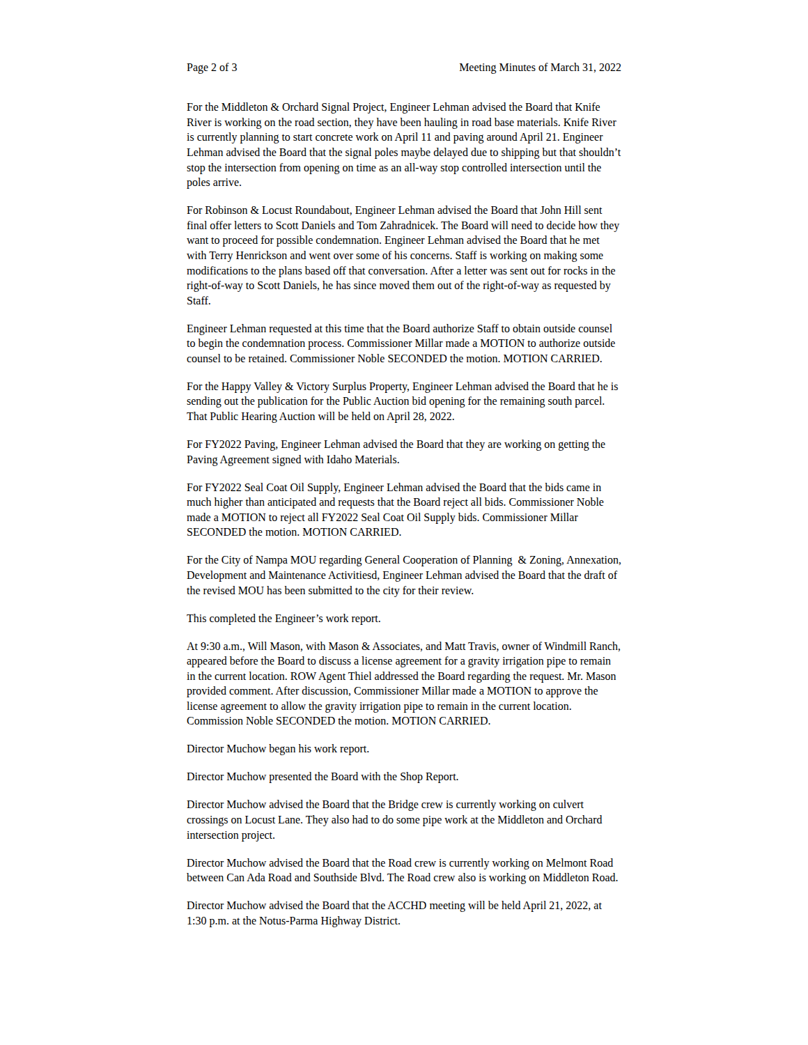Page 2 of 3
Meeting Minutes of March 31, 2022
For the Middleton & Orchard Signal Project, Engineer Lehman advised the Board that Knife River is working on the road section, they have been hauling in road base materials. Knife River is currently planning to start concrete work on April 11 and paving around April 21. Engineer Lehman advised the Board that the signal poles maybe delayed due to shipping but that shouldn’t stop the intersection from opening on time as an all-way stop controlled intersection until the poles arrive.
For Robinson & Locust Roundabout, Engineer Lehman advised the Board that John Hill sent final offer letters to Scott Daniels and Tom Zahradnicek. The Board will need to decide how they want to proceed for possible condemnation. Engineer Lehman advised the Board that he met with Terry Henrickson and went over some of his concerns. Staff is working on making some modifications to the plans based off that conversation. After a letter was sent out for rocks in the right-of-way to Scott Daniels, he has since moved them out of the right-of-way as requested by Staff.
Engineer Lehman requested at this time that the Board authorize Staff to obtain outside counsel to begin the condemnation process. Commissioner Millar made a MOTION to authorize outside counsel to be retained. Commissioner Noble SECONDED the motion. MOTION CARRIED.
For the Happy Valley & Victory Surplus Property, Engineer Lehman advised the Board that he is sending out the publication for the Public Auction bid opening for the remaining south parcel. That Public Hearing Auction will be held on April 28, 2022.
For FY2022 Paving, Engineer Lehman advised the Board that they are working on getting the Paving Agreement signed with Idaho Materials.
For FY2022 Seal Coat Oil Supply, Engineer Lehman advised the Board that the bids came in much higher than anticipated and requests that the Board reject all bids. Commissioner Noble made a MOTION to reject all FY2022 Seal Coat Oil Supply bids. Commissioner Millar SECONDED the motion. MOTION CARRIED.
For the City of Nampa MOU regarding General Cooperation of Planning & Zoning, Annexation, Development and Maintenance Activitiesd, Engineer Lehman advised the Board that the draft of the revised MOU has been submitted to the city for their review.
This completed the Engineer’s work report.
At 9:30 a.m., Will Mason, with Mason & Associates, and Matt Travis, owner of Windmill Ranch, appeared before the Board to discuss a license agreement for a gravity irrigation pipe to remain in the current location. ROW Agent Thiel addressed the Board regarding the request. Mr. Mason provided comment. After discussion, Commissioner Millar made a MOTION to approve the license agreement to allow the gravity irrigation pipe to remain in the current location. Commission Noble SECONDED the motion. MOTION CARRIED.
Director Muchow began his work report.
Director Muchow presented the Board with the Shop Report.
Director Muchow advised the Board that the Bridge crew is currently working on culvert crossings on Locust Lane. They also had to do some pipe work at the Middleton and Orchard intersection project.
Director Muchow advised the Board that the Road crew is currently working on Melmont Road between Can Ada Road and Southside Blvd. The Road crew also is working on Middleton Road.
Director Muchow advised the Board that the ACCHD meeting will be held April 21, 2022, at 1:30 p.m. at the Notus-Parma Highway District.